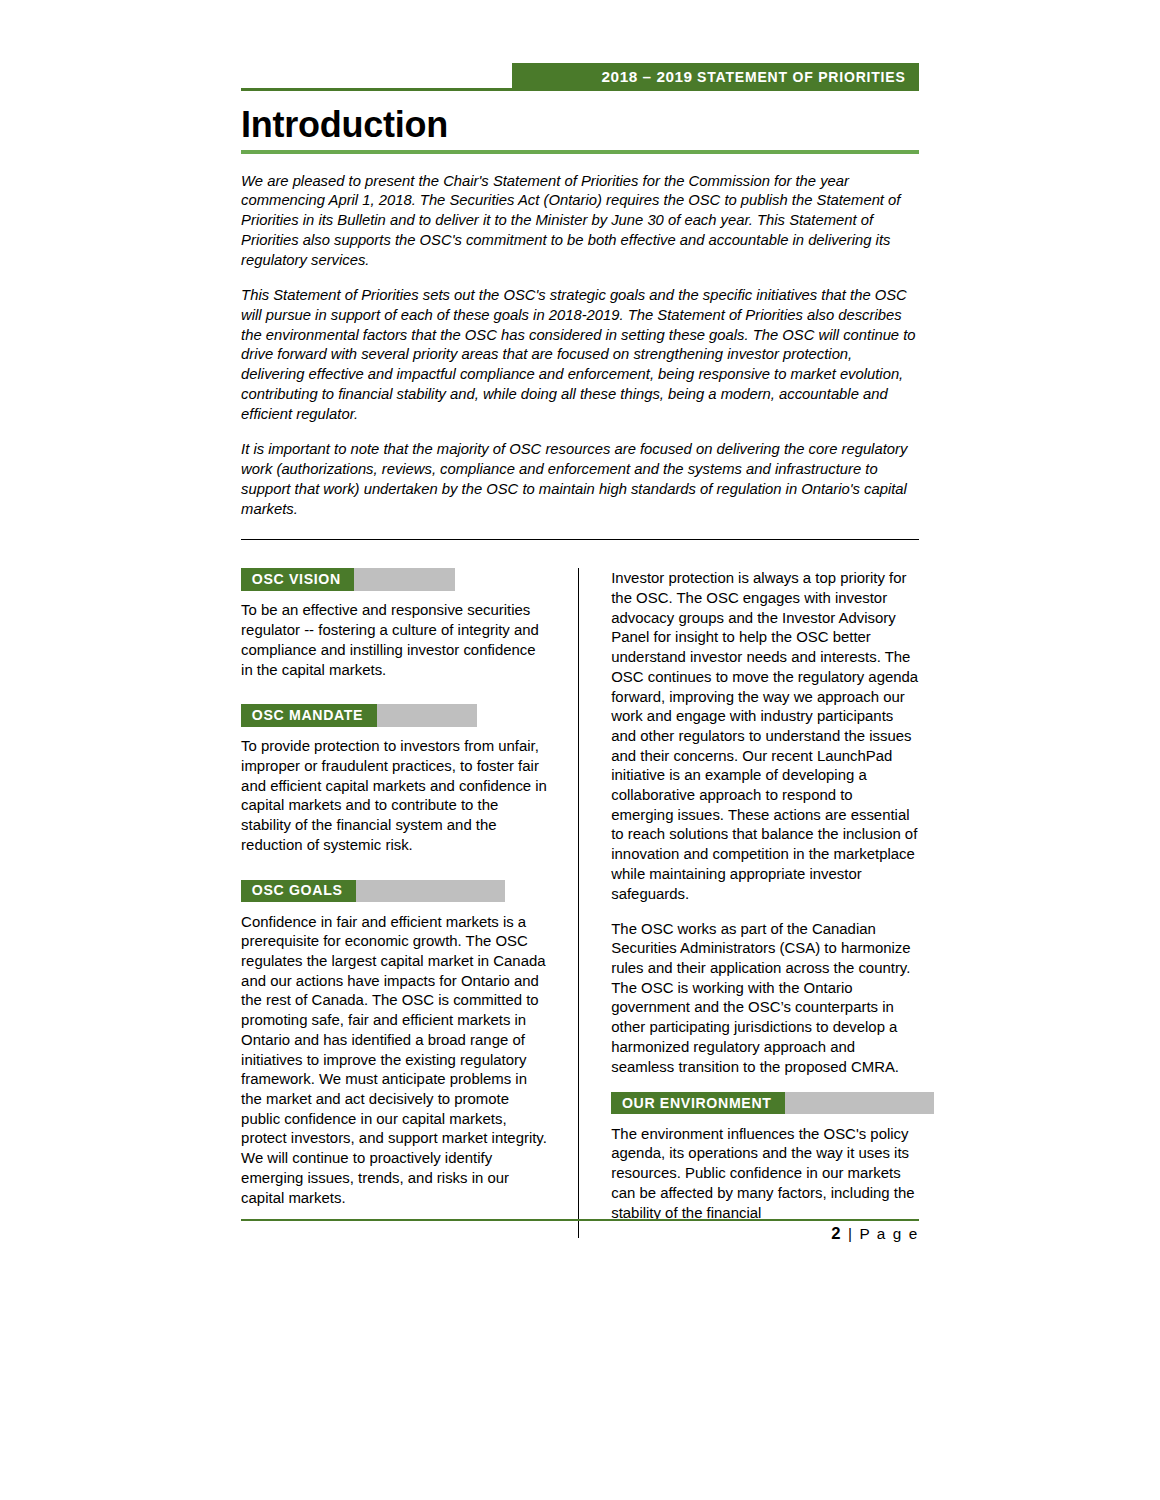2018 – 2019 STATEMENT OF PRIORITIES
Introduction
We are pleased to present the Chair's Statement of Priorities for the Commission for the year commencing April 1, 2018. The Securities Act (Ontario) requires the OSC to publish the Statement of Priorities in its Bulletin and to deliver it to the Minister by June 30 of each year. This Statement of Priorities also supports the OSC's commitment to be both effective and accountable in delivering its regulatory services.
This Statement of Priorities sets out the OSC's strategic goals and the specific initiatives that the OSC will pursue in support of each of these goals in 2018-2019. The Statement of Priorities also describes the environmental factors that the OSC has considered in setting these goals. The OSC will continue to drive forward with several priority areas that are focused on strengthening investor protection, delivering effective and impactful compliance and enforcement, being responsive to market evolution, contributing to financial stability and, while doing all these things, being a modern, accountable and efficient regulator.
It is important to note that the majority of OSC resources are focused on delivering the core regulatory work (authorizations, reviews, compliance and enforcement and the systems and infrastructure to support that work) undertaken by the OSC to maintain high standards of regulation in Ontario's capital markets.
OSC VISION
To be an effective and responsive securities regulator -- fostering a culture of integrity and compliance and instilling investor confidence in the capital markets.
OSC MANDATE
To provide protection to investors from unfair, improper or fraudulent practices, to foster fair and efficient capital markets and confidence in capital markets and to contribute to the stability of the financial system and the reduction of systemic risk.
OSC GOALS
Confidence in fair and efficient markets is a prerequisite for economic growth. The OSC regulates the largest capital market in Canada and our actions have impacts for Ontario and the rest of Canada. The OSC is committed to promoting safe, fair and efficient markets in Ontario and has identified a broad range of initiatives to improve the existing regulatory framework. We must anticipate problems in the market and act decisively to promote public confidence in our capital markets, protect investors, and support market integrity. We will continue to proactively identify emerging issues, trends, and risks in our capital markets.
Investor protection is always a top priority for the OSC. The OSC engages with investor advocacy groups and the Investor Advisory Panel for insight to help the OSC better understand investor needs and interests. The OSC continues to move the regulatory agenda forward, improving the way we approach our work and engage with industry participants and other regulators to understand the issues and their concerns. Our recent LaunchPad initiative is an example of developing a collaborative approach to respond to emerging issues. These actions are essential to reach solutions that balance the inclusion of innovation and competition in the marketplace while maintaining appropriate investor safeguards.
The OSC works as part of the Canadian Securities Administrators (CSA) to harmonize rules and their application across the country. The OSC is working with the Ontario government and the OSC’s counterparts in other participating jurisdictions to develop a harmonized regulatory approach and seamless transition to the proposed CMRA.
OUR ENVIRONMENT
The environment influences the OSC's policy agenda, its operations and the way it uses its resources. Public confidence in our markets can be affected by many factors, including the stability of the financial
2 | P a g e